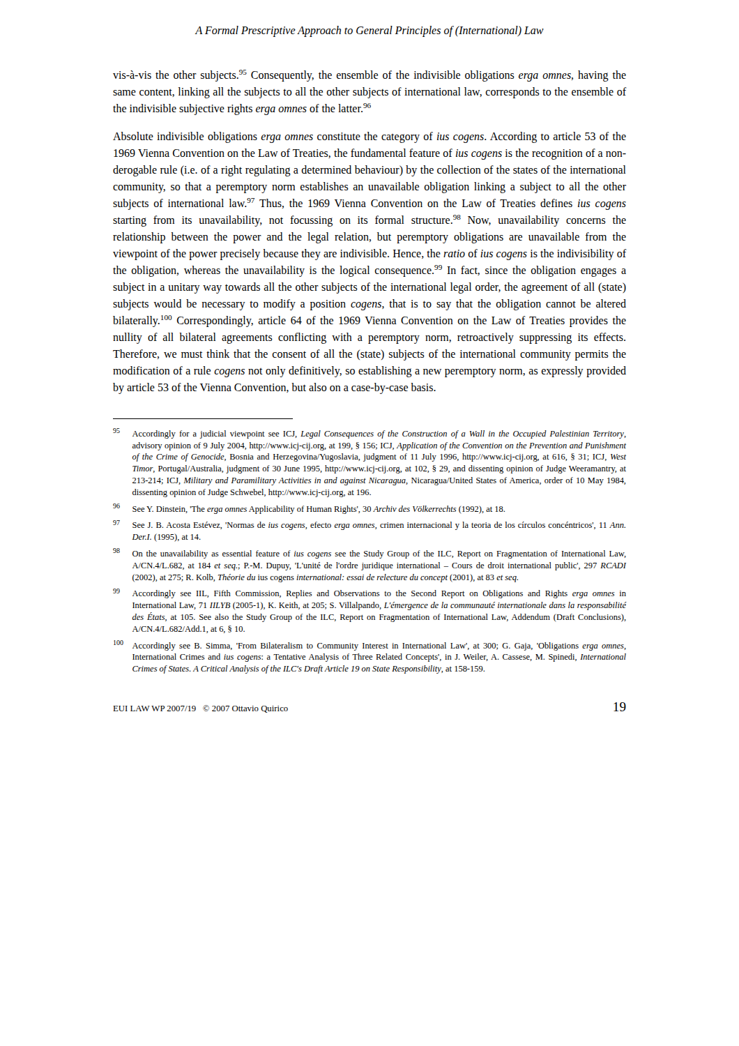A Formal Prescriptive Approach to General Principles of (International) Law
vis-à-vis the other subjects.95 Consequently, the ensemble of the indivisible obligations erga omnes, having the same content, linking all the subjects to all the other subjects of international law, corresponds to the ensemble of the indivisible subjective rights erga omnes of the latter.96
Absolute indivisible obligations erga omnes constitute the category of ius cogens. According to article 53 of the 1969 Vienna Convention on the Law of Treaties, the fundamental feature of ius cogens is the recognition of a non-derogable rule (i.e. of a right regulating a determined behaviour) by the collection of the states of the international community, so that a peremptory norm establishes an unavailable obligation linking a subject to all the other subjects of international law.97 Thus, the 1969 Vienna Convention on the Law of Treaties defines ius cogens starting from its unavailability, not focussing on its formal structure.98 Now, unavailability concerns the relationship between the power and the legal relation, but peremptory obligations are unavailable from the viewpoint of the power precisely because they are indivisible. Hence, the ratio of ius cogens is the indivisibility of the obligation, whereas the unavailability is the logical consequence.99 In fact, since the obligation engages a subject in a unitary way towards all the other subjects of the international legal order, the agreement of all (state) subjects would be necessary to modify a position cogens, that is to say that the obligation cannot be altered bilaterally.100 Correspondingly, article 64 of the 1969 Vienna Convention on the Law of Treaties provides the nullity of all bilateral agreements conflicting with a peremptory norm, retroactively suppressing its effects. Therefore, we must think that the consent of all the (state) subjects of the international community permits the modification of a rule cogens not only definitively, so establishing a new peremptory norm, as expressly provided by article 53 of the Vienna Convention, but also on a case-by-case basis.
Accordingly for a judicial viewpoint see ICJ, Legal Consequences of the Construction of a Wall in the Occupied Palestinian Territory, advisory opinion of 9 July 2004, http://www.icj-cij.org, at 199, § 156; ICJ, Application of the Convention on the Prevention and Punishment of the Crime of Genocide, Bosnia and Herzegovina/Yugoslavia, judgment of 11 July 1996, http://www.icj-cij.org, at 616, § 31; ICJ, West Timor, Portugal/Australia, judgment of 30 June 1995, http://www.icj-cij.org, at 102, § 29, and dissenting opinion of Judge Weeramantry, at 213-214; ICJ, Military and Paramilitary Activities in and against Nicaragua, Nicaragua/United States of America, order of 10 May 1984, dissenting opinion of Judge Schwebel, http://www.icj-cij.org, at 196.
See Y. Dinstein, 'The erga omnes Applicability of Human Rights', 30 Archiv des Völkerrechts (1992), at 18.
See J. B. Acosta Estévez, 'Normas de ius cogens, efecto erga omnes, crimen internacional y la teoria de los círculos concéntricos', 11 Ann. Der.I. (1995), at 14.
On the unavailability as essential feature of ius cogens see the Study Group of the ILC, Report on Fragmentation of International Law, A/CN.4/L.682, at 184 et seq.; P.-M. Dupuy, 'L'unité de l'ordre juridique international – Cours de droit international public', 297 RCADI (2002), at 275; R. Kolb, Théorie du ius cogens international: essai de relecture du concept (2001), at 83 et seq.
Accordingly see IIL, Fifth Commission, Replies and Observations to the Second Report on Obligations and Rights erga omnes in International Law, 71 IILYB (2005-1), K. Keith, at 205; S. Villalpando, L'émergence de la communauté internationale dans la responsabilité des États, at 105. See also the Study Group of the ILC, Report on Fragmentation of International Law, Addendum (Draft Conclusions), A/CN.4/L.682/Add.1, at 6, § 10.
Accordingly see B. Simma, 'From Bilateralism to Community Interest in International Law', at 300; G. Gaja, 'Obligations erga omnes, International Crimes and ius cogens: a Tentative Analysis of Three Related Concepts', in J. Weiler, A. Cassese, M. Spinedi, International Crimes of States. A Critical Analysis of the ILC's Draft Article 19 on State Responsibility, at 158-159.
EUI LAW WP 2007/19 © 2007 Ottavio Quirico 19